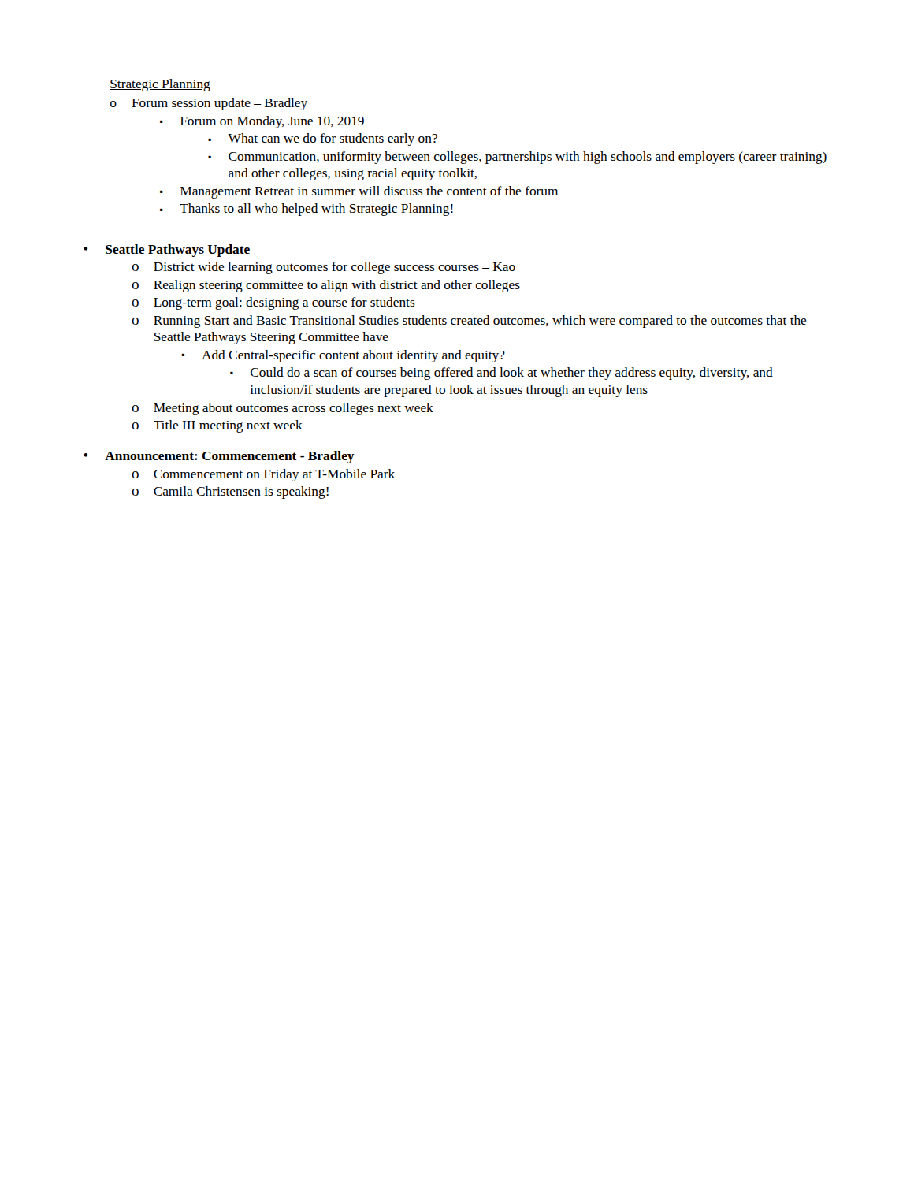Strategic Planning
o Forum session update – Bradley
▪Forum on Monday, June 10, 2019
▪What can we do for students early on?
▪Communication, uniformity between colleges, partnerships with high schools and employers (career training) and other colleges, using racial equity toolkit,
▪Management Retreat in summer will discuss the content of the forum
▪Thanks to all who helped with Strategic Planning!
•Seattle Pathways Update
o District wide learning outcomes for college success courses – Kao
o Realign steering committee to align with district and other colleges
o Long-term goal: designing a course for students
o Running Start and Basic Transitional Studies students created outcomes, which were compared to the outcomes that the Seattle Pathways Steering Committee have
▪Add Central-specific content about identity and equity?
▪Could do a scan of courses being offered and look at whether they address equity, diversity, and inclusion/if students are prepared to look at issues through an equity lens
o Meeting about outcomes across colleges next week
o Title III meeting next week
•Announcement: Commencement - Bradley
o Commencement on Friday at T-Mobile Park
o Camila Christensen is speaking!